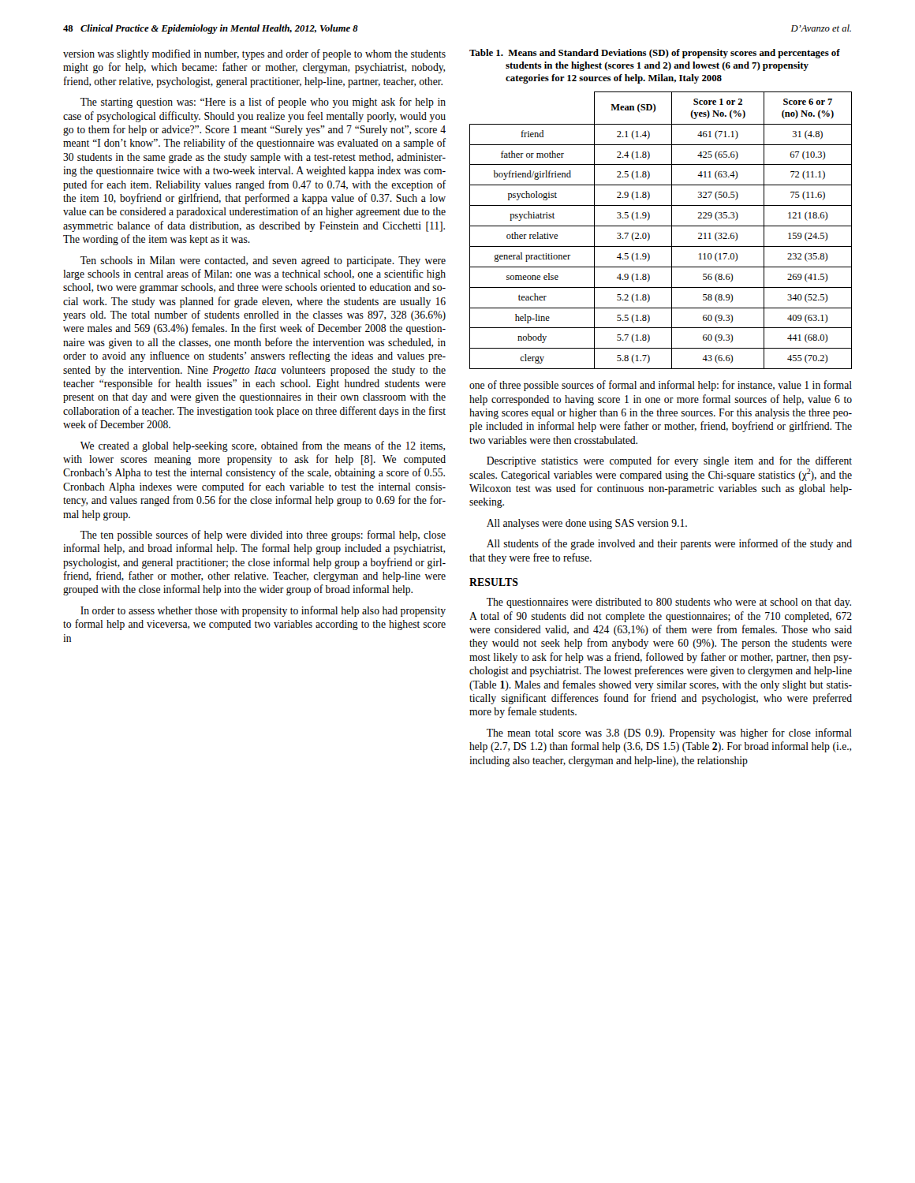48 Clinical Practice & Epidemiology in Mental Health, 2012, Volume 8
D’Avanzo et al.
version was slightly modified in number, types and order of people to whom the students might go for help, which became: father or mother, clergyman, psychiatrist, nobody, friend, other relative, psychologist, general practitioner, help-line, partner, teacher, other.
The starting question was: “Here is a list of people who you might ask for help in case of psychological difficulty. Should you realize you feel mentally poorly, would you go to them for help or advice?”. Score 1 meant “Surely yes” and 7 “Surely not”, score 4 meant “I don’t know”. The reliability of the questionnaire was evaluated on a sample of 30 students in the same grade as the study sample with a test-retest method, administering the questionnaire twice with a two-week interval. A weighted kappa index was computed for each item. Reliability values ranged from 0.47 to 0.74, with the exception of the item 10, boyfriend or girlfriend, that performed a kappa value of 0.37. Such a low value can be considered a paradoxical underestimation of an higher agreement due to the asymmetric balance of data distribution, as described by Feinstein and Cicchetti [11]. The wording of the item was kept as it was.
Ten schools in Milan were contacted, and seven agreed to participate. They were large schools in central areas of Milan: one was a technical school, one a scientific high school, two were grammar schools, and three were schools oriented to education and social work. The study was planned for grade eleven, where the students are usually 16 years old. The total number of students enrolled in the classes was 897, 328 (36.6%) were males and 569 (63.4%) females. In the first week of December 2008 the questionnaire was given to all the classes, one month before the intervention was scheduled, in order to avoid any influence on students’ answers reflecting the ideas and values presented by the intervention. Nine Progetto Itaca volunteers proposed the study to the teacher “responsible for health issues” in each school. Eight hundred students were present on that day and were given the questionnaires in their own classroom with the collaboration of a teacher. The investigation took place on three different days in the first week of December 2008.
We created a global help-seeking score, obtained from the means of the 12 items, with lower scores meaning more propensity to ask for help [8]. We computed Cronbach’s Alpha to test the internal consistency of the scale, obtaining a score of 0.55. Cronbach Alpha indexes were computed for each variable to test the internal consistency, and values ranged from 0.56 for the close informal help group to 0.69 for the formal help group.
The ten possible sources of help were divided into three groups: formal help, close informal help, and broad informal help. The formal help group included a psychiatrist, psychologist, and general practitioner; the close informal help group a boyfriend or girlfriend, friend, father or mother, other relative. Teacher, clergyman and help-line were grouped with the close informal help into the wider group of broad informal help.
In order to assess whether those with propensity to informal help also had propensity to formal help and viceversa, we computed two variables according to the highest score in
Table 1. Means and Standard Deviations (SD) of propensity scores and percentages of students in the highest (scores 1 and 2) and lowest (6 and 7) propensity categories for 12 sources of help. Milan, Italy 2008
| | Mean (SD) | Score 1 or 2 (yes) No. (%) | Score 6 or 7 (no) No. (%) |
| --- | --- | --- | --- |
| friend | 2.1 (1.4) | 461 (71.1) | 31 (4.8) |
| father or mother | 2.4 (1.8) | 425 (65.6) | 67 (10.3) |
| boyfriend/girlfriend | 2.5 (1.8) | 411 (63.4) | 72 (11.1) |
| psychologist | 2.9 (1.8) | 327 (50.5) | 75 (11.6) |
| psychiatrist | 3.5 (1.9) | 229 (35.3) | 121 (18.6) |
| other relative | 3.7 (2.0) | 211 (32.6) | 159 (24.5) |
| general practitioner | 4.5 (1.9) | 110 (17.0) | 232 (35.8) |
| someone else | 4.9 (1.8) | 56 (8.6) | 269 (41.5) |
| teacher | 5.2 (1.8) | 58 (8.9) | 340 (52.5) |
| help-line | 5.5 (1.8) | 60 (9.3) | 409 (63.1) |
| nobody | 5.7 (1.8) | 60 (9.3) | 441 (68.0) |
| clergy | 5.8 (1.7) | 43 (6.6) | 455 (70.2) |
one of three possible sources of formal and informal help: for instance, value 1 in formal help corresponded to having score 1 in one or more formal sources of help, value 6 to having scores equal or higher than 6 in the three sources. For this analysis the three people included in informal help were father or mother, friend, boyfriend or girlfriend. The two variables were then crosstabulated.
Descriptive statistics were computed for every single item and for the different scales. Categorical variables were compared using the Chi-square statistics (χ2), and the Wilcoxon test was used for continuous non-parametric variables such as global help-seeking.
All analyses were done using SAS version 9.1.
All students of the grade involved and their parents were informed of the study and that they were free to refuse.
Results
The questionnaires were distributed to 800 students who were at school on that day. A total of 90 students did not complete the questionnaires; of the 710 completed, 672 were considered valid, and 424 (63,1%) of them were from females. Those who said they would not seek help from anybody were 60 (9%). The person the students were most likely to ask for help was a friend, followed by father or mother, partner, then psychologist and psychiatrist. The lowest preferences were given to clergymen and help-line (Table 1). Males and females showed very similar scores, with the only slight but statistically significant differences found for friend and psychologist, who were preferred more by female students.
The mean total score was 3.8 (DS 0.9). Propensity was higher for close informal help (2.7, DS 1.2) than formal help (3.6, DS 1.5) (Table 2). For broad informal help (i.e., including also teacher, clergyman and help-line), the relationship